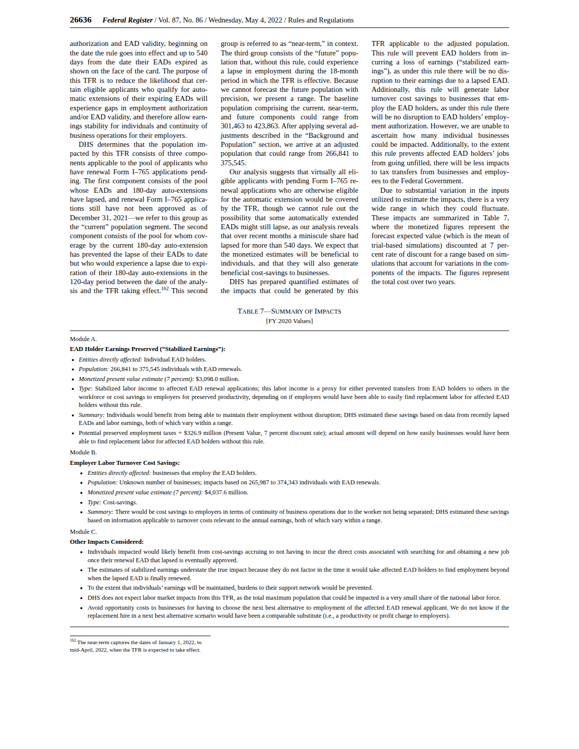26636 Federal Register / Vol. 87, No. 86 / Wednesday, May 4, 2022 / Rules and Regulations
authorization and EAD validity, beginning on the date the rule goes into effect and up to 540 days from the date their EADs expired as shown on the face of the card. The purpose of this TFR is to reduce the likelihood that certain eligible applicants who qualify for automatic extensions of their expiring EADs will experience gaps in employment authorization and/or EAD validity, and therefore allow earnings stability for individuals and continuity of business operations for their employers.
DHS determines that the population impacted by this TFR consists of three components applicable to the pool of applicants who have renewal Form I–765 applications pending. The first component consists of the pool whose EADs and 180-day auto-extensions have lapsed, and renewal Form I–765 applications still have not been approved as of December 31, 2021—we refer to this group as the “current” population segment. The second component consists of the pool for whom coverage by the current 180-day auto-extension has prevented the lapse of their EADs to date but who would experience a lapse due to expiration of their 180-day auto-extensions in the 120-day period between the date of the analysis and the TFR taking effect.162 This second group is referred to as “near-term,” in context. The third group consists of the “future” population that, without this rule, could experience a lapse in employment during the 18-month period in which the TFR is effective. Because we cannot forecast the future population with precision, we present a range. The baseline population comprising the current, near-term, and future components could range from 301,463 to 423,863. After applying several adjustments described in the “Background and Population” section, we arrive at an adjusted population that could range from 266,841 to 375,545.
Our analysis suggests that virtually all eligible applicants with pending Form I–765 renewal applications who are otherwise eligible for the automatic extension would be covered by the TFR, though we cannot rule out the possibility that some automatically extended EADs might still lapse, as our analysis reveals that over recent months a miniscule share had lapsed for more than 540 days. We expect that the monetized estimates will be beneficial to individuals, and that they will also generate beneficial cost-savings to businesses.
DHS has prepared quantified estimates of the impacts that could be generated by this TFR applicable to the adjusted population. This rule will prevent EAD holders from incurring a loss of earnings (“stabilized earnings”), as under this rule there will be no disruption to their earnings due to a lapsed EAD. Additionally, this rule will generate labor turnover cost savings to businesses that employ the EAD holders, as under this rule there will be no disruption to EAD holders’ employment authorization. However, we are unable to ascertain how many individual businesses could be impacted. Additionally, to the extent this rule prevents affected EAD holders’ jobs from going unfilled, there will be less impacts to tax transfers from businesses and employees to the Federal Government.
Due to substantial variation in the inputs utilized to estimate the impacts, there is a very wide range in which they could fluctuate. These impacts are summarized in Table 7, where the monetized figures represent the forecast expected value (which is the mean of trial-based simulations) discounted at 7 percent rate of discount for a range based on simulations that account for variations in the components of the impacts. The figures represent the total cost over two years.
TABLE 7—SUMMARY OF IMPACTS
[FY 2020 Values]
Module A.
EAD Holder Earnings Preserved (“Stabilized Earnings”):
Entities directly affected: Individual EAD holders.
Population: 266,841 to 375,545 individuals with EAD renewals.
Monetized present value estimate (7 percent): $3,098.0 million.
Type: Stabilized labor income to affected EAD renewal applications; this labor income is a proxy for either prevented transfers from EAD holders to others in the workforce or cost savings to employers for preserved productivity, depending on if employers would have been able to easily find replacement labor for affected EAD holders without this rule.
Summary: Individuals would benefit from being able to maintain their employment without disruption; DHS estimated these savings based on data from recently lapsed EADs and labor earnings, both of which vary within a range.
Potential preserved employment taxes = $326.9 million (Present Value, 7 percent discount rate); actual amount will depend on how easily businesses would have been able to find replacement labor for affected EAD holders without this rule.
Module B.
Employer Labor Turnover Cost Savings:
Entities directly affected: businesses that employ the EAD holders.
Population: Unknown number of businesses; impacts based on 265,987 to 374,343 individuals with EAD renewals.
Monetized present value estimate (7 percent): $4,037.6 million.
Type: Cost-savings.
Summary: There would be cost savings to employers in terms of continuity of business operations due to the worker not being separated; DHS estimated these savings based on information applicable to turnover costs relevant to the annual earnings, both of which vary within a range.
Module C.
Other Impacts Considered:
Individuals impacted would likely benefit from cost-savings accruing to not having to incur the direct costs associated with searching for and obtaining a new job once their renewal EAD that lapsed is eventually approved.
The estimates of stabilized earnings understate the true impact because they do not factor in the time it would take affected EAD holders to find employment beyond when the lapsed EAD is finally renewed.
To the extent that individuals’ earnings will be maintained, burdens to their support network would be prevented.
DHS does not expect labor market impacts from this TFR, as the total maximum population that could be impacted is a very small share of the national labor force.
Avoid opportunity costs to businesses for having to choose the next best alternative to employment of the affected EAD renewal applicant. We do not know if the replacement hire in a next best alternative scenario would have been a comparable substitute (i.e., a productivity or profit charge to employers).
162 The near-term captures the dates of January 1, 2022, to mid-April, 2022, when the TFR is expected to take effect.